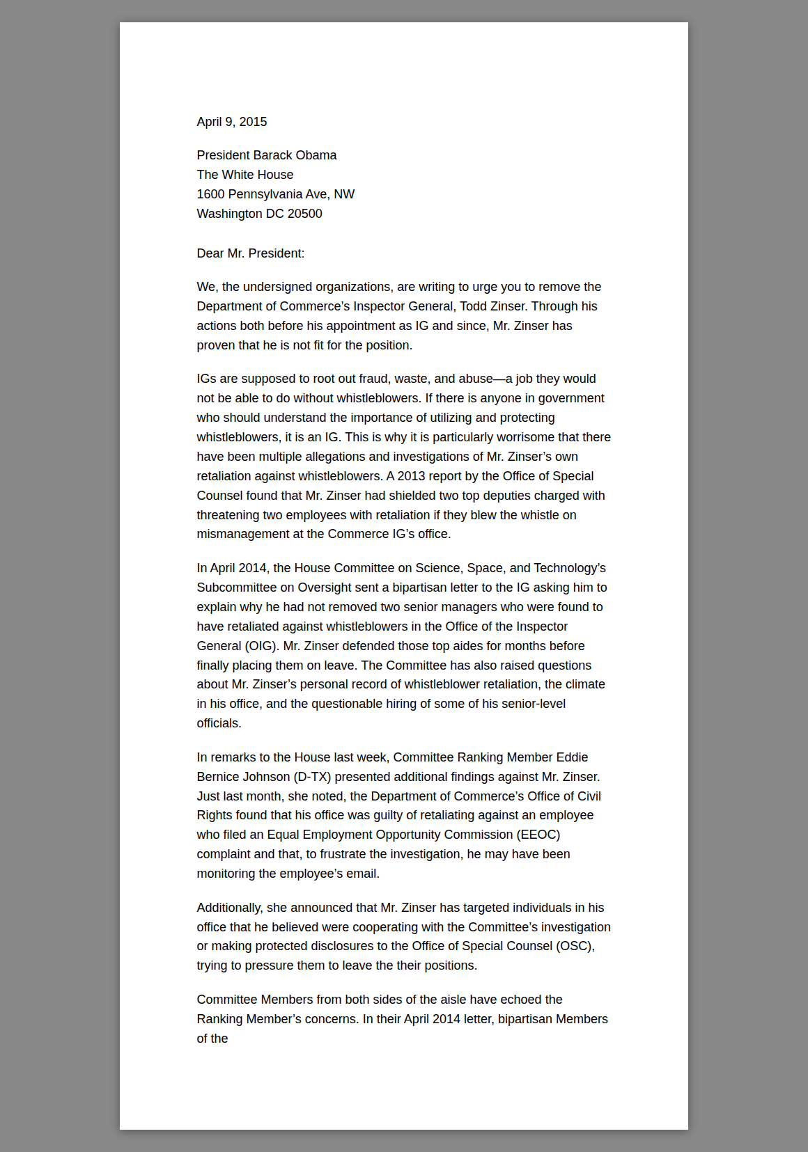April 9, 2015
President Barack Obama
The White House
1600 Pennsylvania Ave, NW
Washington DC 20500
Dear Mr. President:
We, the undersigned organizations, are writing to urge you to remove the Department of Commerce’s Inspector General, Todd Zinser. Through his actions both before his appointment as IG and since, Mr. Zinser has proven that he is not fit for the position.
IGs are supposed to root out fraud, waste, and abuse—a job they would not be able to do without whistleblowers. If there is anyone in government who should understand the importance of utilizing and protecting whistleblowers, it is an IG. This is why it is particularly worrisome that there have been multiple allegations and investigations of Mr. Zinser’s own retaliation against whistleblowers. A 2013 report by the Office of Special Counsel found that Mr. Zinser had shielded two top deputies charged with threatening two employees with retaliation if they blew the whistle on mismanagement at the Commerce IG’s office.
In April 2014, the House Committee on Science, Space, and Technology’s Subcommittee on Oversight sent a bipartisan letter to the IG asking him to explain why he had not removed two senior managers who were found to have retaliated against whistleblowers in the Office of the Inspector General (OIG). Mr. Zinser defended those top aides for months before finally placing them on leave. The Committee has also raised questions about Mr. Zinser’s personal record of whistleblower retaliation, the climate in his office, and the questionable hiring of some of his senior-level officials.
In remarks to the House last week, Committee Ranking Member Eddie Bernice Johnson (D-TX) presented additional findings against Mr. Zinser. Just last month, she noted, the Department of Commerce’s Office of Civil Rights found that his office was guilty of retaliating against an employee who filed an Equal Employment Opportunity Commission (EEOC) complaint and that, to frustrate the investigation, he may have been monitoring the employee’s email.
Additionally, she announced that Mr. Zinser has targeted individuals in his office that he believed were cooperating with the Committee’s investigation or making protected disclosures to the Office of Special Counsel (OSC), trying to pressure them to leave the their positions.
Committee Members from both sides of the aisle have echoed the Ranking Member’s concerns. In their April 2014 letter, bipartisan Members of the